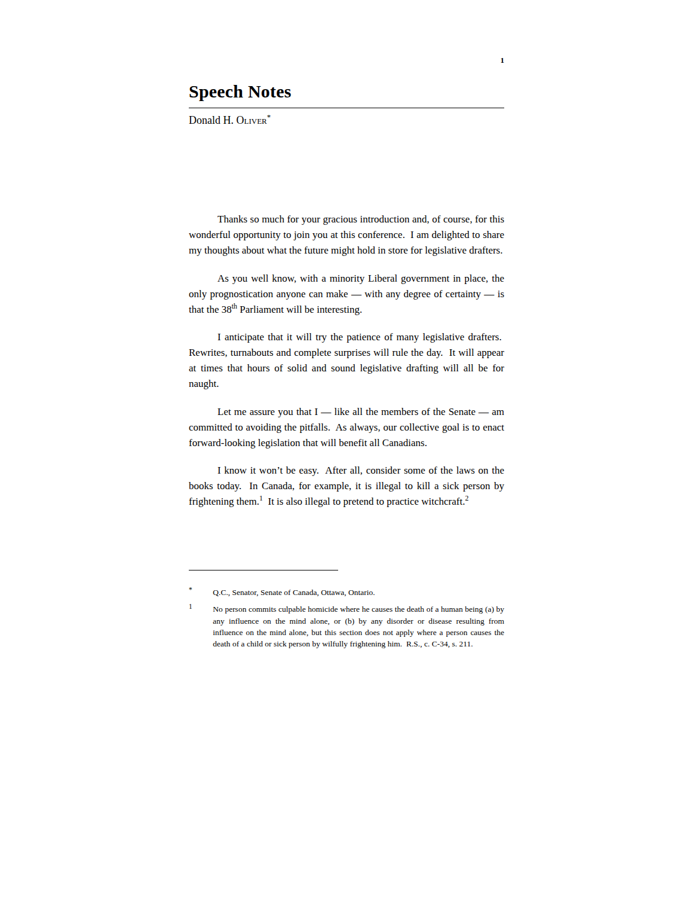1
Speech Notes
Donald H. Oliver*
Thanks so much for your gracious introduction and, of course, for this wonderful opportunity to join you at this conference. I am delighted to share my thoughts about what the future might hold in store for legislative drafters.
As you well know, with a minority Liberal government in place, the only prognostication anyone can make — with any degree of certainty — is that the 38th Parliament will be interesting.
I anticipate that it will try the patience of many legislative drafters. Rewrites, turnabouts and complete surprises will rule the day. It will appear at times that hours of solid and sound legislative drafting will all be for naught.
Let me assure you that I — like all the members of the Senate — am committed to avoiding the pitfalls. As always, our collective goal is to enact forward-looking legislation that will benefit all Canadians.
I know it won’t be easy. After all, consider some of the laws on the books today. In Canada, for example, it is illegal to kill a sick person by frightening them.1 It is also illegal to pretend to practice witchcraft.2
*
Q.C., Senator, Senate of Canada, Ottawa, Ontario.
1
No person commits culpable homicide where he causes the death of a human being (a) by any influence on the mind alone, or (b) by any disorder or disease resulting from influence on the mind alone, but this section does not apply where a person causes the death of a child or sick person by wilfully frightening him. R.S., c. C-34, s. 211.